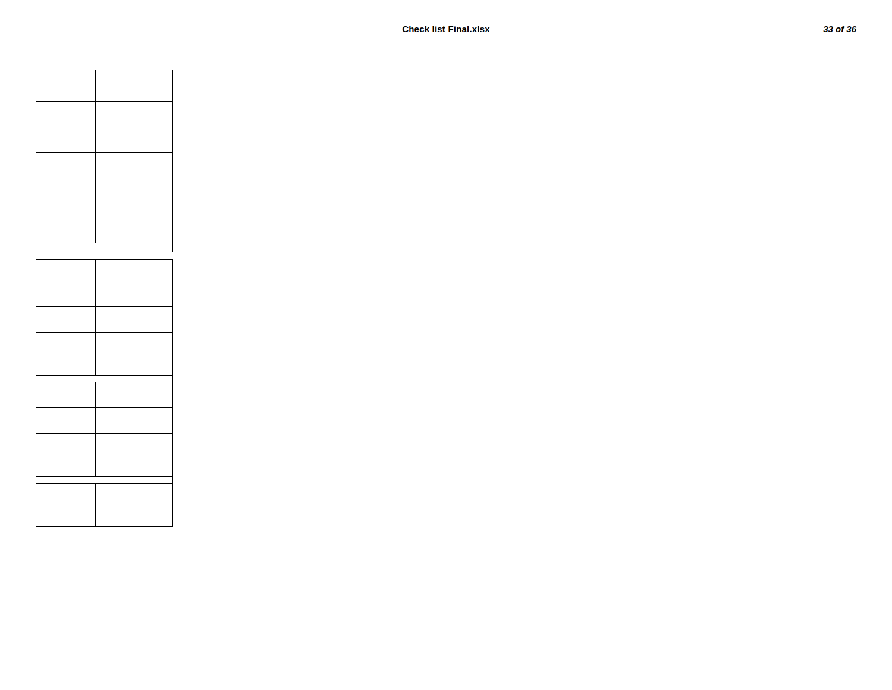Check list Final.xlsx 33 of 36